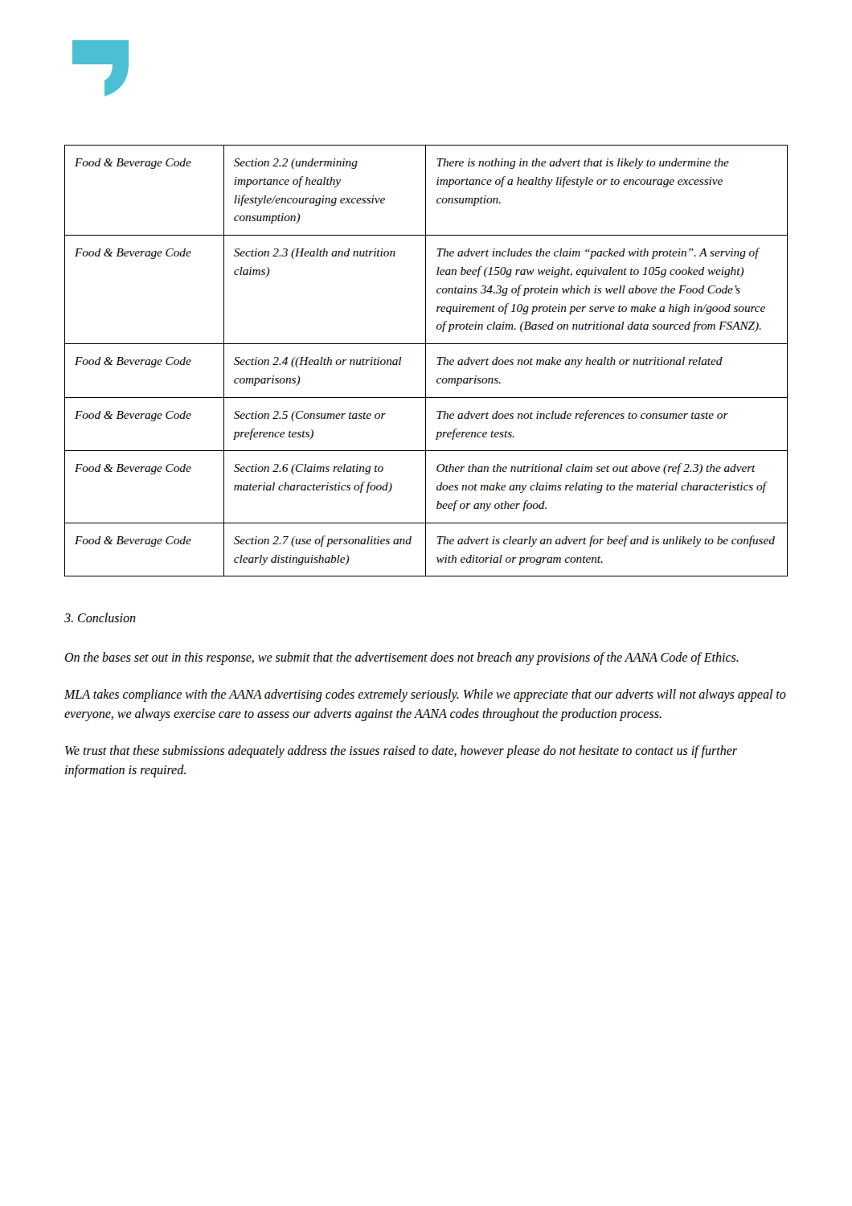| Food & Beverage Code | Section 2.2 (undermining importance of healthy lifestyle/encouraging excessive consumption) | There is nothing in the advert that is likely to undermine the importance of a healthy lifestyle or to encourage excessive consumption. |
| Food & Beverage Code | Section 2.3 (Health and nutrition claims) | The advert includes the claim “packed with protein”. A serving of lean beef (150g raw weight, equivalent to 105g cooked weight) contains 34.3g of protein which is well above the Food Code’s requirement of 10g protein per serve to make a high in/good source of protein claim. (Based on nutritional data sourced from FSANZ). |
| Food & Beverage Code | Section 2.4 ((Health or nutritional comparisons) | The advert does not make any health or nutritional related comparisons. |
| Food & Beverage Code | Section 2.5 (Consumer taste or preference tests) | The advert does not include references to consumer taste or preference tests. |
| Food & Beverage Code | Section 2.6 (Claims relating to material characteristics of food) | Other than the nutritional claim set out above (ref 2.3) the advert does not make any claims relating to the material characteristics of beef or any other food. |
| Food & Beverage Code | Section 2.7 (use of personalities and clearly distinguishable) | The advert is clearly an advert for beef and is unlikely to be confused with editorial or program content. |
3. Conclusion
On the bases set out in this response, we submit that the advertisement does not breach any provisions of the AANA Code of Ethics.
MLA takes compliance with the AANA advertising codes extremely seriously. While we appreciate that our adverts will not always appeal to everyone, we always exercise care to assess our adverts against the AANA codes throughout the production process.
We trust that these submissions adequately address the issues raised to date, however please do not hesitate to contact us if further information is required.